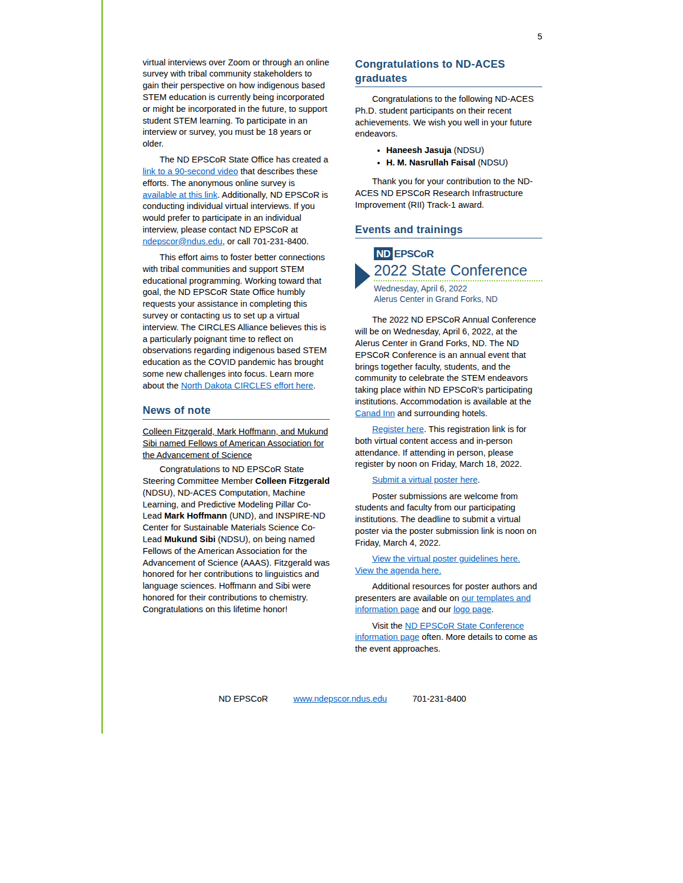5
virtual interviews over Zoom or through an online survey with tribal community stakeholders to gain their perspective on how indigenous based STEM education is currently being incorporated or might be incorporated in the future, to support student STEM learning. To participate in an interview or survey, you must be 18 years or older.
The ND EPSCoR State Office has created a link to a 90-second video that describes these efforts. The anonymous online survey is available at this link. Additionally, ND EPSCoR is conducting individual virtual interviews. If you would prefer to participate in an individual interview, please contact ND EPSCoR at ndepscor@ndus.edu, or call 701-231-8400.
This effort aims to foster better connections with tribal communities and support STEM educational programming. Working toward that goal, the ND EPSCoR State Office humbly requests your assistance in completing this survey or contacting us to set up a virtual interview. The CIRCLES Alliance believes this is a particularly poignant time to reflect on observations regarding indigenous based STEM education as the COVID pandemic has brought some new challenges into focus. Learn more about the North Dakota CIRCLES effort here.
News of note
Colleen Fitzgerald, Mark Hoffmann, and Mukund Sibi named Fellows of American Association for the Advancement of Science
Congratulations to ND EPSCoR State Steering Committee Member Colleen Fitzgerald (NDSU), ND-ACES Computation, Machine Learning, and Predictive Modeling Pillar Co-Lead Mark Hoffmann (UND), and INSPIRE-ND Center for Sustainable Materials Science Co-Lead Mukund Sibi (NDSU), on being named Fellows of the American Association for the Advancement of Science (AAAS). Fitzgerald was honored for her contributions to linguistics and language sciences. Hoffmann and Sibi were honored for their contributions to chemistry. Congratulations on this lifetime honor!
Congratulations to ND-ACES graduates
Congratulations to the following ND-ACES Ph.D. student participants on their recent achievements. We wish you well in your future endeavors.
Haneesh Jasuja (NDSU)
H. M. Nasrullah Faisal (NDSU)
Thank you for your contribution to the ND-ACES ND EPSCoR Research Infrastructure Improvement (RII) Track-1 award.
Events and trainings
ND EPSCoR
2022 State Conference
Wednesday, April 6, 2022
Alerus Center in Grand Forks, ND
The 2022 ND EPSCoR Annual Conference will be on Wednesday, April 6, 2022, at the Alerus Center in Grand Forks, ND. The ND EPSCoR Conference is an annual event that brings together faculty, students, and the community to celebrate the STEM endeavors taking place within ND EPSCoR's participating institutions. Accommodation is available at the Canad Inn and surrounding hotels.
Register here. This registration link is for both virtual content access and in-person attendance. If attending in person, please register by noon on Friday, March 18, 2022.
Submit a virtual poster here.
Poster submissions are welcome from students and faculty from our participating institutions. The deadline to submit a virtual poster via the poster submission link is noon on Friday, March 4, 2022.
View the virtual poster guidelines here.
View the agenda here.
Additional resources for poster authors and presenters are available on our templates and information page and our logo page.
Visit the ND EPSCoR State Conference information page often. More details to come as the event approaches.
ND EPSCoR www.ndepscor.ndus.edu 701-231-8400